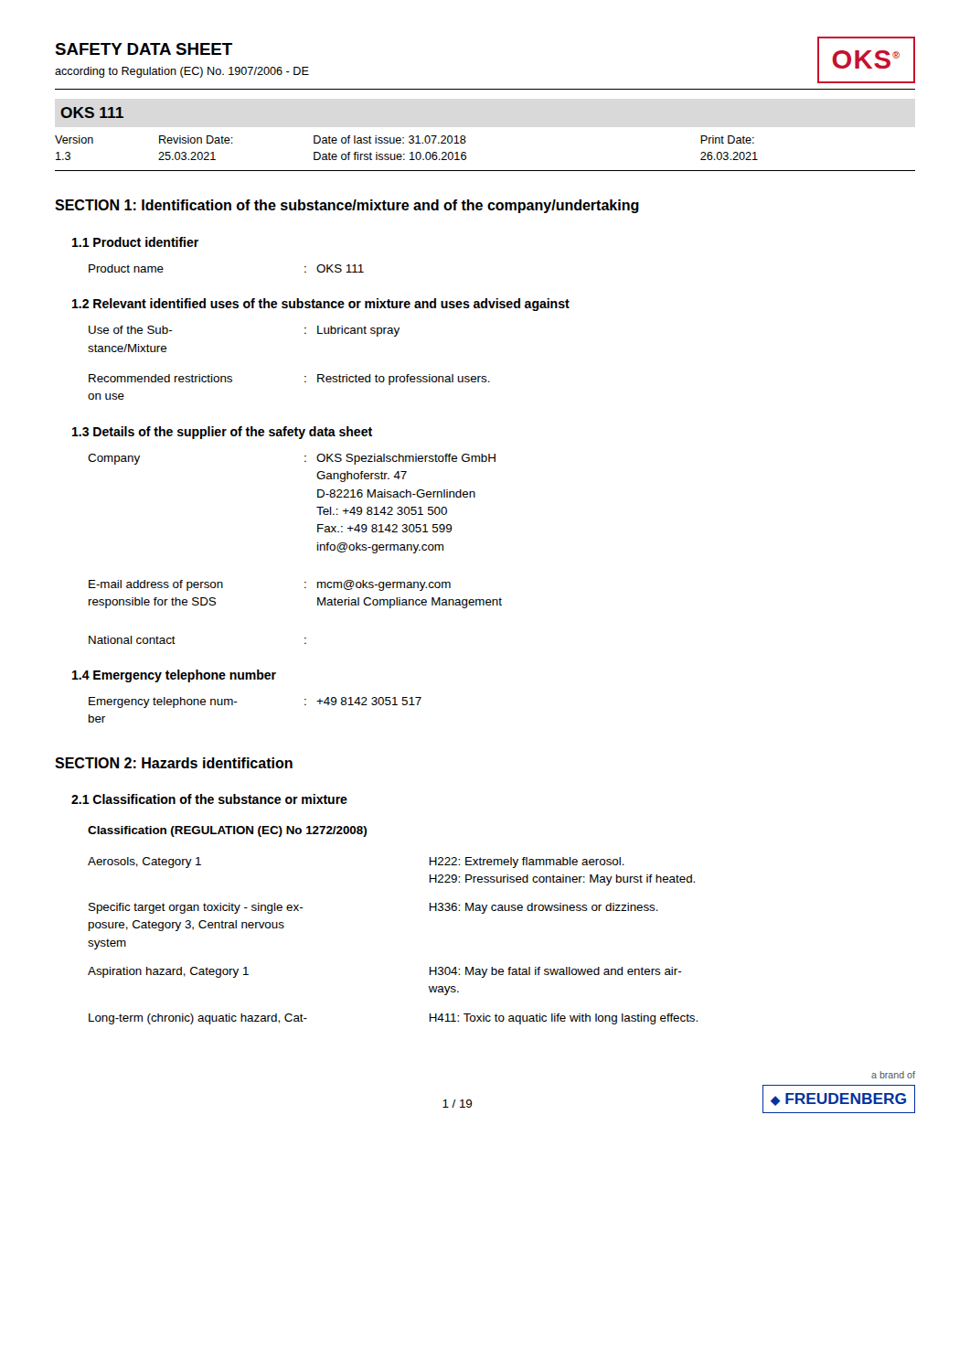SAFETY DATA SHEET
according to Regulation (EC) No. 1907/2006 - DE
OKS®
OKS 111
| Version 1.3 | Revision Date: 25.03.2021 | Date of last issue: 31.07.2018 Date of first issue: 10.06.2016 | Print Date: 26.03.2021 |
SECTION 1: Identification of the substance/mixture and of the company/undertaking
1.1 Product identifier
| Product name | : | OKS 111 |
1.2 Relevant identified uses of the substance or mixture and uses advised against
| Use of the Sub- stance/Mixture | : | Lubricant spray |
| Recommended restrictions on use | : | Restricted to professional users. |
1.3 Details of the supplier of the safety data sheet
| Company | : | OKS Spezialschmierstoffe GmbH Ganghoferstr. 47 D-82216 Maisach-Gernlinden Tel.: +49 8142 3051 500 Fax.: +49 8142 3051 599 info@oks-germany.com |
| E-mail address of person responsible for the SDS | : | mcm@oks-germany.com Material Compliance Management |
| National contact | : | |
1.4 Emergency telephone number
| Emergency telephone num- ber | : | +49 8142 3051 517 |
SECTION 2: Hazards identification
2.1 Classification of the substance or mixture
Classification (REGULATION (EC) No 1272/2008)
| Aerosols, Category 1 | H222: Extremely flammable aerosol. H229: Pressurised container: May burst if heated. |
| Specific target organ toxicity - single ex- posure, Category 3, Central nervous system | H336: May cause drowsiness or dizziness. |
| Aspiration hazard, Category 1 | H304: May be fatal if swallowed and enters air- ways. |
| Long-term (chronic) aquatic hazard, Cat- | H411: Toxic to aquatic life with long lasting effects. |
1 / 19
a brand of
FREUDENBERG